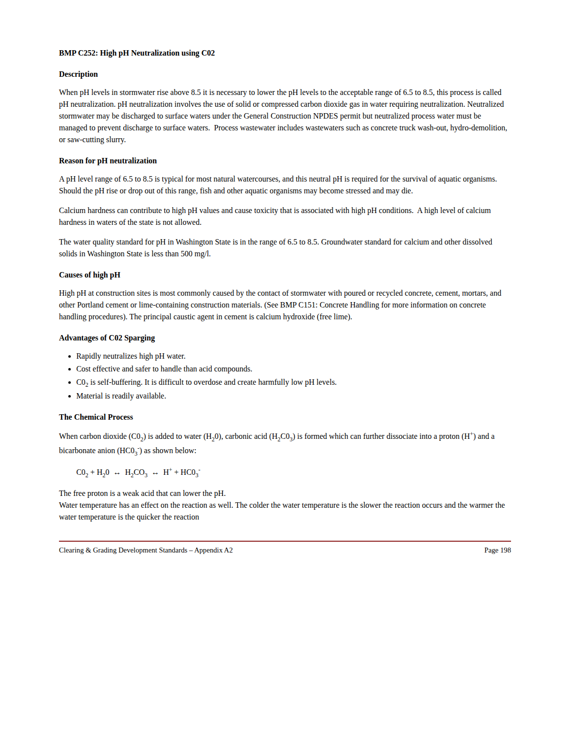BMP C252: High pH Neutralization using C02
Description
When pH levels in stormwater rise above 8.5 it is necessary to lower the pH levels to the acceptable range of 6.5 to 8.5, this process is called pH neutralization. pH neutralization involves the use of solid or compressed carbon dioxide gas in water requiring neutralization. Neutralized stormwater may be discharged to surface waters under the General Construction NPDES permit but neutralized process water must be managed to prevent discharge to surface waters. Process wastewater includes wastewaters such as concrete truck wash-out, hydro-demolition, or saw-cutting slurry.
Reason for pH neutralization
A pH level range of 6.5 to 8.5 is typical for most natural watercourses, and this neutral pH is required for the survival of aquatic organisms. Should the pH rise or drop out of this range, fish and other aquatic organisms may become stressed and may die.
Calcium hardness can contribute to high pH values and cause toxicity that is associated with high pH conditions. A high level of calcium hardness in waters of the state is not allowed.
The water quality standard for pH in Washington State is in the range of 6.5 to 8.5. Groundwater standard for calcium and other dissolved solids in Washington State is less than 500 mg/l.
Causes of high pH
High pH at construction sites is most commonly caused by the contact of stormwater with poured or recycled concrete, cement, mortars, and other Portland cement or lime-containing construction materials. (See BMP C151: Concrete Handling for more information on concrete handling procedures). The principal caustic agent in cement is calcium hydroxide (free lime).
Advantages of C02 Sparging
Rapidly neutralizes high pH water.
Cost effective and safer to handle than acid compounds.
C02 is self-buffering. It is difficult to overdose and create harmfully low pH levels.
Material is readily available.
The Chemical Process
When carbon dioxide (C02) is added to water (H20), carbonic acid (H2C03) is formed which can further dissociate into a proton (H+) and a bicarbonate anion (HC03-) as shown below:
C02 + H20 ↔ H2CO3 ↔ H+ + HC03-
The free proton is a weak acid that can lower the pH.
Water temperature has an effect on the reaction as well. The colder the water temperature is the slower the reaction occurs and the warmer the water temperature is the quicker the reaction
Clearing & Grading Development Standards – Appendix A2 Page 198